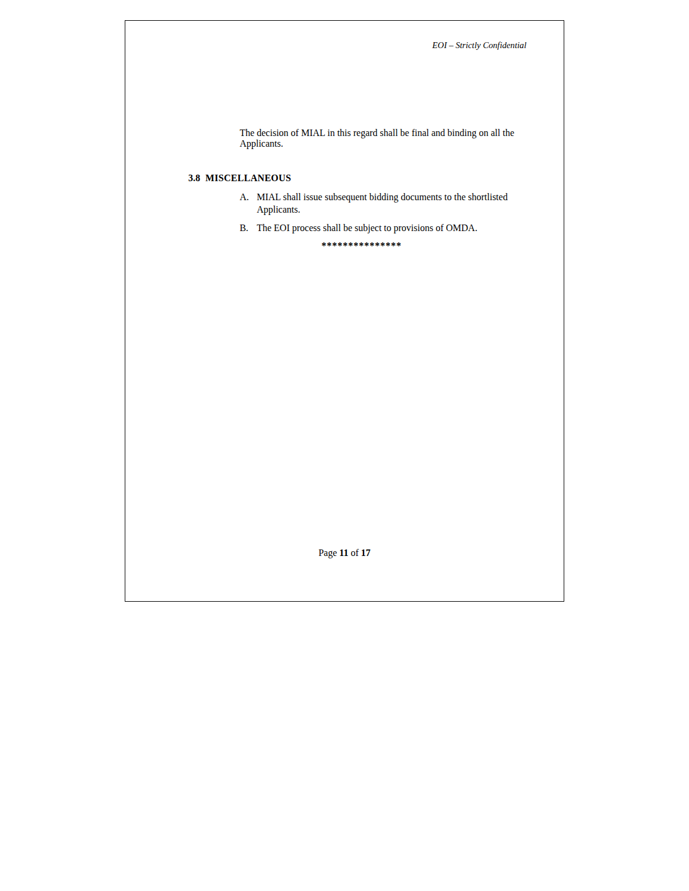EOI – Strictly Confidential
The decision of MIAL in this regard shall be final and binding on all the Applicants.
3.8
MISCELLANEOUS
A. MIAL shall issue subsequent bidding documents to the shortlisted Applicants.
B. The EOI process shall be subject to provisions of OMDA.
***************
Page 11 of 17